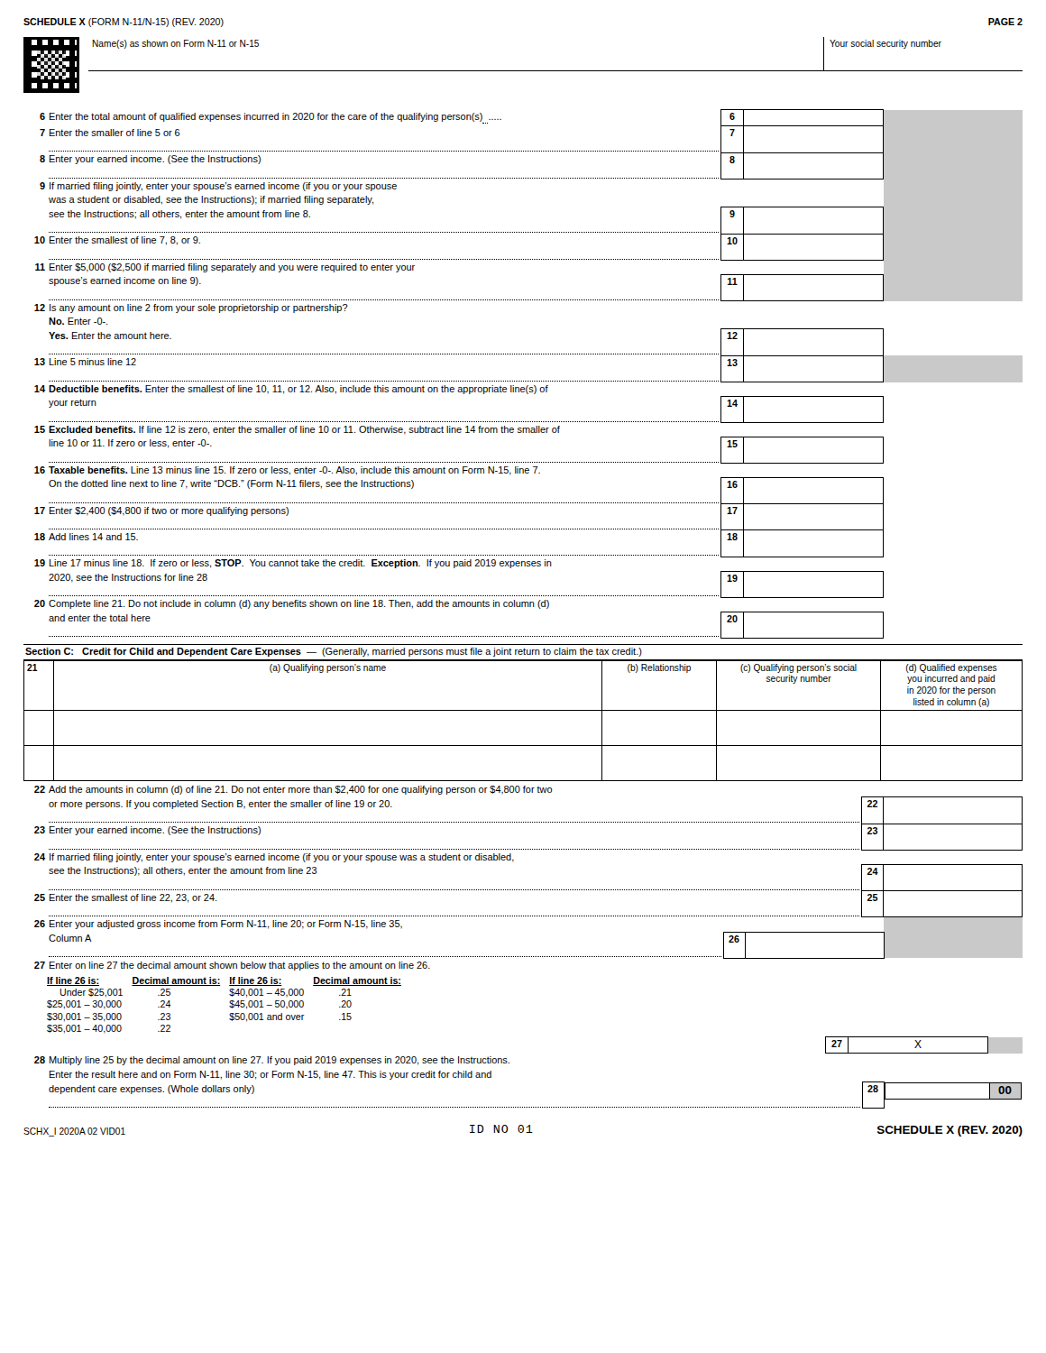SCHEDULE X (FORM N-11/N-15) (REV. 2020)
PAGE 2
Name(s) as shown on Form N-11 or N-15
Your social security number
| 6 | Enter the total amount of qualified expenses incurred in 2020 for the care of the qualifying person(s) ..... | 6 | | |
| 7 | Enter the smaller of line 5 or 6 | 7 | | |
| 8 | Enter your earned income. (See the Instructions) | 8 | | |
| 9 | If married filing jointly, enter your spouse’s earned income (if you or your spouse | | | |
| | was a student or disabled, see the Instructions); if married filing separately, | | | |
| | see the Instructions; all others, enter the amount from line 8. | 9 | | |
| 10 | Enter the smallest of line 7, 8, or 9. | 10 | | |
| 11 | Enter $5,000 ($2,500 if married filing separately and you were required to enter your | | | |
| | spouse’s earned income on line 9). | 11 | | |
| 12 | Is any amount on line 2 from your sole proprietorship or partnership? | | | |
| | No. Enter -0-. | | | |
| | Yes. Enter the amount here. | 12 | | |
| 13 | Line 5 minus line 12 | 13 | | |
| 14 | Deductible benefits. Enter the smallest of line 10, 11, or 12. Also, include this amount on the appropriate line(s) of | | | |
| | your return | 14 | | |
| 15 | Excluded benefits. If line 12 is zero, enter the smaller of line 10 or 11. Otherwise, subtract line 14 from the smaller of | | | |
| | line 10 or 11. If zero or less, enter -0-. | 15 | | |
| 16 | Taxable benefits. Line 13 minus line 15. If zero or less, enter -0-. Also, include this amount on Form N-15, line 7. | | | |
| | On the dotted line next to line 7, write “DCB.” (Form N-11 filers, see the Instructions) | 16 | | |
| 17 | Enter $2,400 ($4,800 if two or more qualifying persons) | 17 | | |
| 18 | Add lines 14 and 15. | 18 | | |
| 19 | Line 17 minus line 18. If zero or less, STOP . You cannot take the credit. Exception . If you paid 2019 expenses in | | | |
| | 2020, see the Instructions for line 28 | 19 | | |
| 20 | Complete line 21. Do not include in column (d) any benefits shown on line 18. Then, add the amounts in column (d) | | | |
| | and enter the total here | 20 | | |
Section C: Credit for Child and Dependent Care Expenses — (Generally, married persons must file a joint return to claim the tax credit.)
| 21 | (a) Qualifying person’s name | (b) Relationship | (c) Qualifying person’s social security number | (d) Qualified expenses you incurred and paid in 2020 for the person listed in column (a) |
| 22 | Add the amounts in column (d) of line 21. Do not enter more than $2,400 for one qualifying person or $4,800 for two | | |
| | or more persons. If you completed Section B, enter the smaller of line 19 or 20. | 22 | |
| 23 | Enter your earned income. (See the Instructions) | 23 | |
| 24 | If married filing jointly, enter your spouse’s earned income (if you or your spouse was a student or disabled, | | |
| | see the Instructions); all others, enter the amount from line 23 | 24 | |
| 25 | Enter the smallest of line 22, 23, or 24. | 25 | |
| 26 | Enter your adjusted gross income from Form N-11, line 20; or Form N-15, line 35, | | | |
| | Column A | 26 | | |
| 27 | Enter on line 27 the decimal amount shown below that applies to the amount on line 26. | | |
| If line 26 is: | Decimal amount is: | If line 26 is: | Decimal amount is: |
| Under $25,001 | .25 | $40,001 – 45,000 | .21 |
| $25,001 – 30,000 | .24 | $45,001 – 50,000 | .20 |
| $30,001 – 35,000 | .23 | $50,001 and over | .15 |
| $35,001 – 40,000 | .22 | | |
| | | 27 | X | |
| 28 | Multiply line 25 by the decimal amount on line 27. If you paid 2019 expenses in 2020, see the Instructions. | | |
| | Enter the result here and on Form N-11, line 30; or Form N-15, line 47. This is your credit for child and | | |
| | dependent care expenses. (Whole dollars only) | 28 | 00 |
SCHX_I 2020A 02 VID01
ID NO 01
SCHEDULE X (REV. 2020)